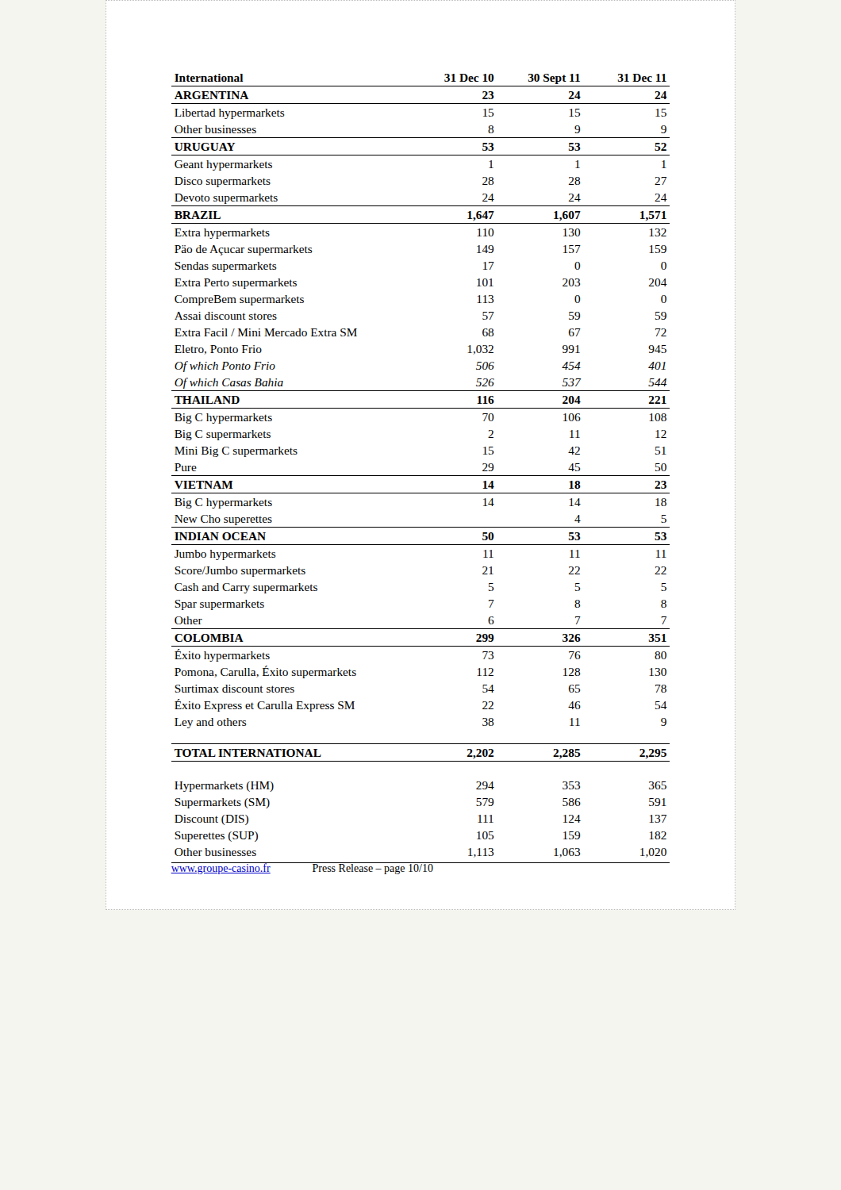| International | 31 Dec 10 | 30 Sept 11 | 31 Dec 11 |
| --- | --- | --- | --- |
| ARGENTINA | 23 | 24 | 24 |
| Libertad hypermarkets | 15 | 15 | 15 |
| Other businesses | 8 | 9 | 9 |
| URUGUAY | 53 | 53 | 52 |
| Geant hypermarkets | 1 | 1 | 1 |
| Disco supermarkets | 28 | 28 | 27 |
| Devoto supermarkets | 24 | 24 | 24 |
| BRAZIL | 1,647 | 1,607 | 1,571 |
| Extra hypermarkets | 110 | 130 | 132 |
| Päo de Açucar supermarkets | 149 | 157 | 159 |
| Sendas supermarkets | 17 | 0 | 0 |
| Extra Perto supermarkets | 101 | 203 | 204 |
| CompreBem supermarkets | 113 | 0 | 0 |
| Assai discount stores | 57 | 59 | 59 |
| Extra Facil / Mini Mercado Extra SM | 68 | 67 | 72 |
| Eletro, Ponto Frio | 1,032 | 991 | 945 |
| Of which Ponto Frio | 506 | 454 | 401 |
| Of which Casas Bahia | 526 | 537 | 544 |
| THAILAND | 116 | 204 | 221 |
| Big C hypermarkets | 70 | 106 | 108 |
| Big C supermarkets | 2 | 11 | 12 |
| Mini Big C supermarkets | 15 | 42 | 51 |
| Pure | 29 | 45 | 50 |
| VIETNAM | 14 | 18 | 23 |
| Big C hypermarkets | 14 | 14 | 18 |
| New Cho superettes | | 4 | 5 |
| INDIAN OCEAN | 50 | 53 | 53 |
| Jumbo hypermarkets | 11 | 11 | 11 |
| Score/Jumbo supermarkets | 21 | 22 | 22 |
| Cash and Carry supermarkets | 5 | 5 | 5 |
| Spar supermarkets | 7 | 8 | 8 |
| Other | 6 | 7 | 7 |
| COLOMBIA | 299 | 326 | 351 |
| Éxito hypermarkets | 73 | 76 | 80 |
| Pomona, Carulla, Éxito supermarkets | 112 | 128 | 130 |
| Surtimax discount stores | 54 | 65 | 78 |
| Éxito Express et Carulla Express SM | 22 | 46 | 54 |
| Ley and others | 38 | 11 | 9 |
| TOTAL INTERNATIONAL | 2,202 | 2,285 | 2,295 |
| Hypermarkets (HM) | 294 | 353 | 365 |
| Supermarkets (SM) | 579 | 586 | 591 |
| Discount (DIS) | 111 | 124 | 137 |
| Superettes (SUP) | 105 | 159 | 182 |
| Other businesses | 1,113 | 1,063 | 1,020 |
www.groupe-casino.fr Press Release – page 10/10